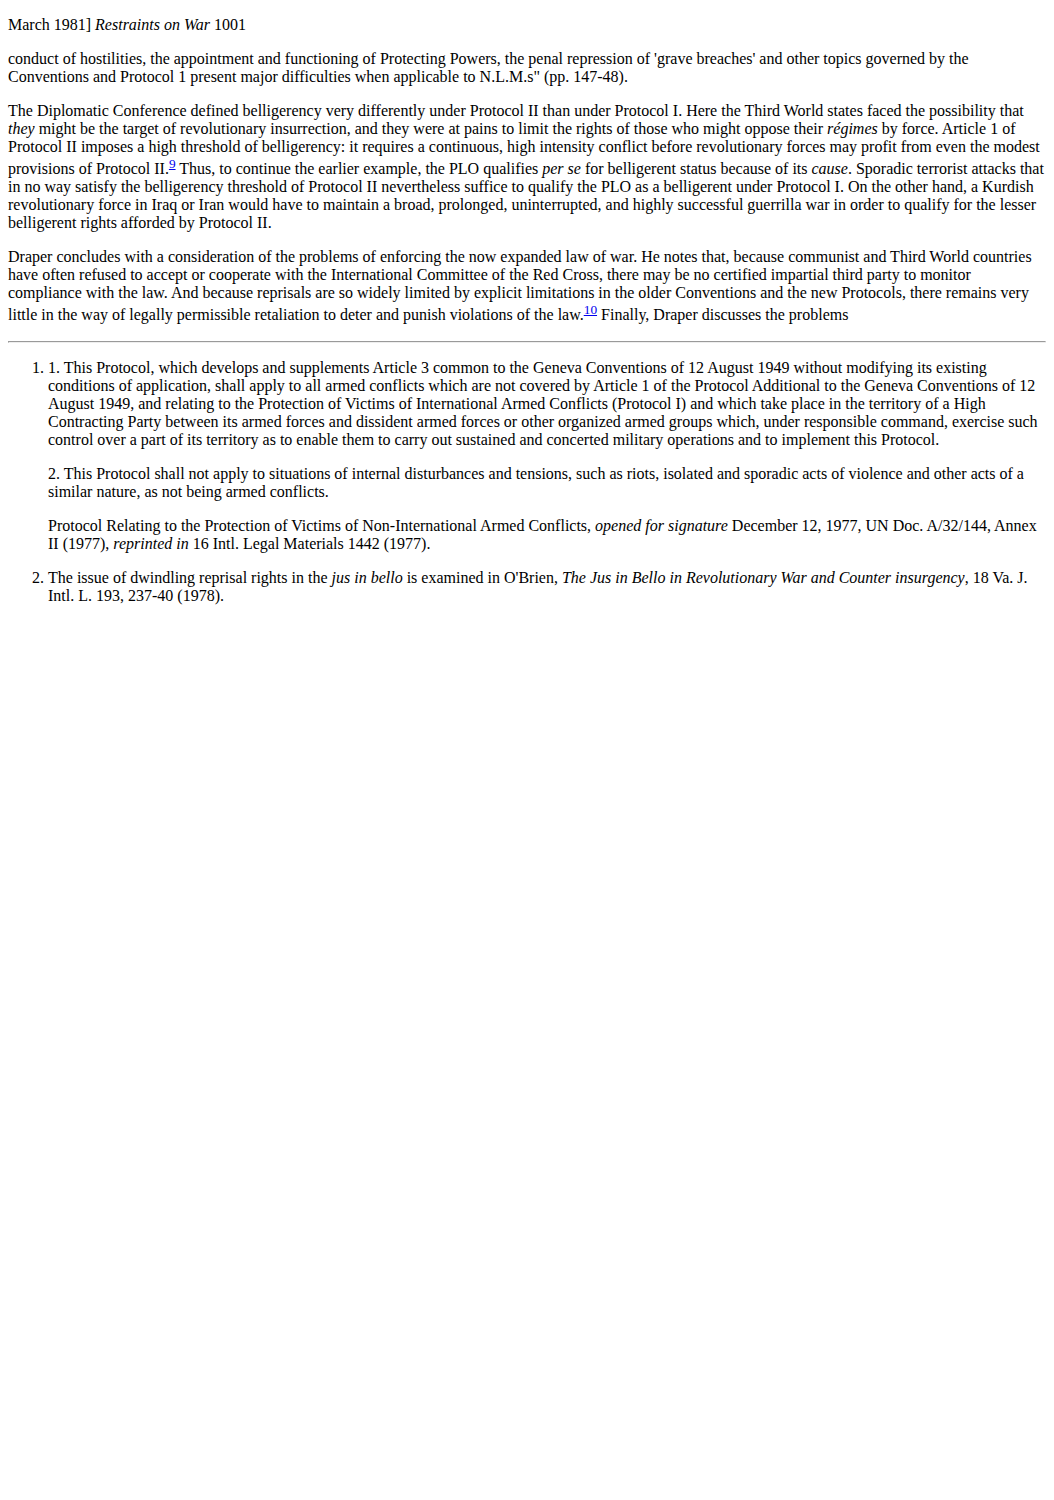March 1981] Restraints on War 1001
conduct of hostilities, the appointment and functioning of Protecting Powers, the penal repression of 'grave breaches' and other topics governed by the Conventions and Protocol 1 present major difficulties when applicable to N.L.M.s" (pp. 147-48).
The Diplomatic Conference defined belligerency very differently under Protocol II than under Protocol I. Here the Third World states faced the possibility that they might be the target of revolutionary insurrection, and they were at pains to limit the rights of those who might oppose their régimes by force. Article 1 of Protocol II imposes a high threshold of belligerency: it requires a continuous, high intensity conflict before revolutionary forces may profit from even the modest provisions of Protocol II.9 Thus, to continue the earlier example, the PLO qualifies per se for belligerent status because of its cause. Sporadic terrorist attacks that in no way satisfy the belligerency threshold of Protocol II nevertheless suffice to qualify the PLO as a belligerent under Protocol I. On the other hand, a Kurdish revolutionary force in Iraq or Iran would have to maintain a broad, prolonged, uninterrupted, and highly successful guerrilla war in order to qualify for the lesser belligerent rights afforded by Protocol II.
Draper concludes with a consideration of the problems of enforcing the now expanded law of war. He notes that, because communist and Third World countries have often refused to accept or cooperate with the International Committee of the Red Cross, there may be no certified impartial third party to monitor compliance with the law. And because reprisals are so widely limited by explicit limitations in the older Conventions and the new Protocols, there remains very little in the way of legally permissible retaliation to deter and punish violations of the law.10 Finally, Draper discusses the problems
1. This Protocol, which develops and supplements Article 3 common to the Geneva Conventions of 12 August 1949 without modifying its existing conditions of application, shall apply to all armed conflicts which are not covered by Article 1 of the Protocol Additional to the Geneva Conventions of 12 August 1949, and relating to the Protection of Victims of International Armed Conflicts (Protocol I) and which take place in the territory of a High Contracting Party between its armed forces and dissident armed forces or other organized armed groups which, under responsible command, exercise such control over a part of its territory as to enable them to carry out sustained and concerted military operations and to implement this Protocol.
2. This Protocol shall not apply to situations of internal disturbances and tensions, such as riots, isolated and sporadic acts of violence and other acts of a similar nature, as not being armed conflicts.
Protocol Relating to the Protection of Victims of Non-International Armed Conflicts, opened for signature December 12, 1977, UN Doc. A/32/144, Annex II (1977), reprinted in 16 Intl. Legal Materials 1442 (1977).
The issue of dwindling reprisal rights in the jus in bello is examined in O'Brien, The Jus in Bello in Revolutionary War and Counter insurgency, 18 Va. J. Intl. L. 193, 237-40 (1978).